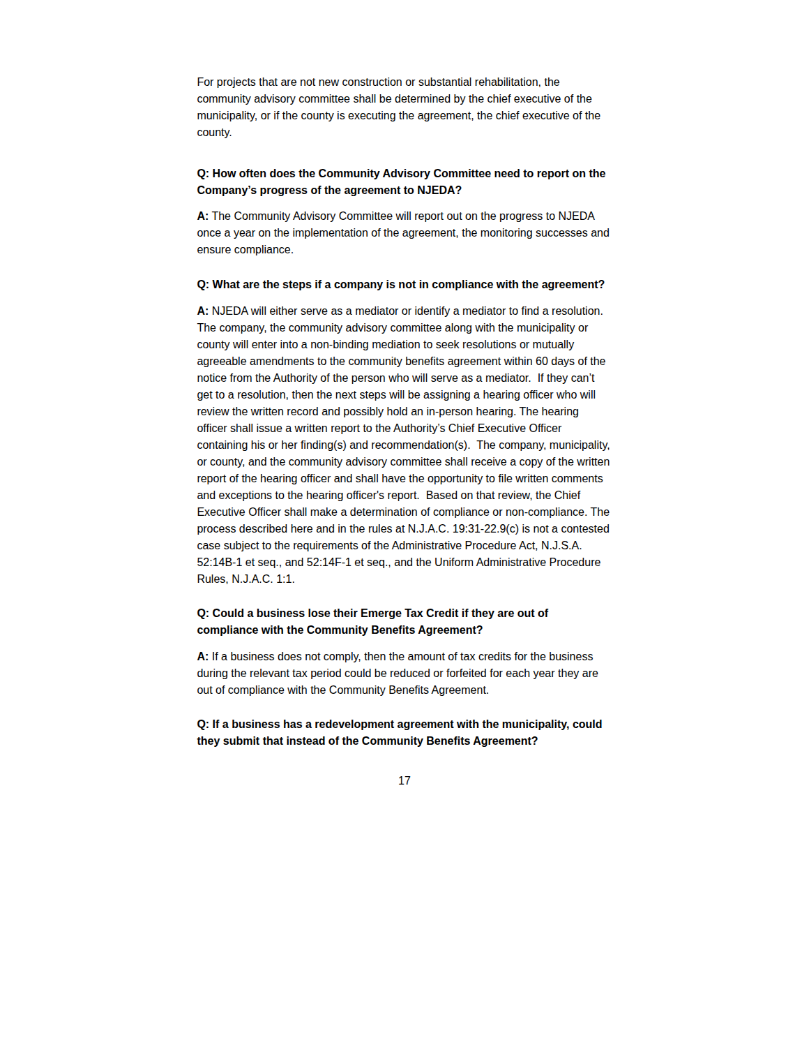For projects that are not new construction or substantial rehabilitation, the community advisory committee shall be determined by the chief executive of the municipality, or if the county is executing the agreement, the chief executive of the county.
Q: How often does the Community Advisory Committee need to report on the Company’s progress of the agreement to NJEDA?
A: The Community Advisory Committee will report out on the progress to NJEDA once a year on the implementation of the agreement, the monitoring successes and ensure compliance.
Q: What are the steps if a company is not in compliance with the agreement?
A: NJEDA will either serve as a mediator or identify a mediator to find a resolution. The company, the community advisory committee along with the municipality or county will enter into a non-binding mediation to seek resolutions or mutually agreeable amendments to the community benefits agreement within 60 days of the notice from the Authority of the person who will serve as a mediator. If they can’t get to a resolution, then the next steps will be assigning a hearing officer who will review the written record and possibly hold an in-person hearing. The hearing officer shall issue a written report to the Authority’s Chief Executive Officer containing his or her finding(s) and recommendation(s). The company, municipality, or county, and the community advisory committee shall receive a copy of the written report of the hearing officer and shall have the opportunity to file written comments and exceptions to the hearing officer's report. Based on that review, the Chief Executive Officer shall make a determination of compliance or non-compliance. The process described here and in the rules at N.J.A.C. 19:31-22.9(c) is not a contested case subject to the requirements of the Administrative Procedure Act, N.J.S.A. 52:14B-1 et seq., and 52:14F-1 et seq., and the Uniform Administrative Procedure Rules, N.J.A.C. 1:1.
Q: Could a business lose their Emerge Tax Credit if they are out of compliance with the Community Benefits Agreement?
A: If a business does not comply, then the amount of tax credits for the business during the relevant tax period could be reduced or forfeited for each year they are out of compliance with the Community Benefits Agreement.
Q: If a business has a redevelopment agreement with the municipality, could they submit that instead of the Community Benefits Agreement?
17